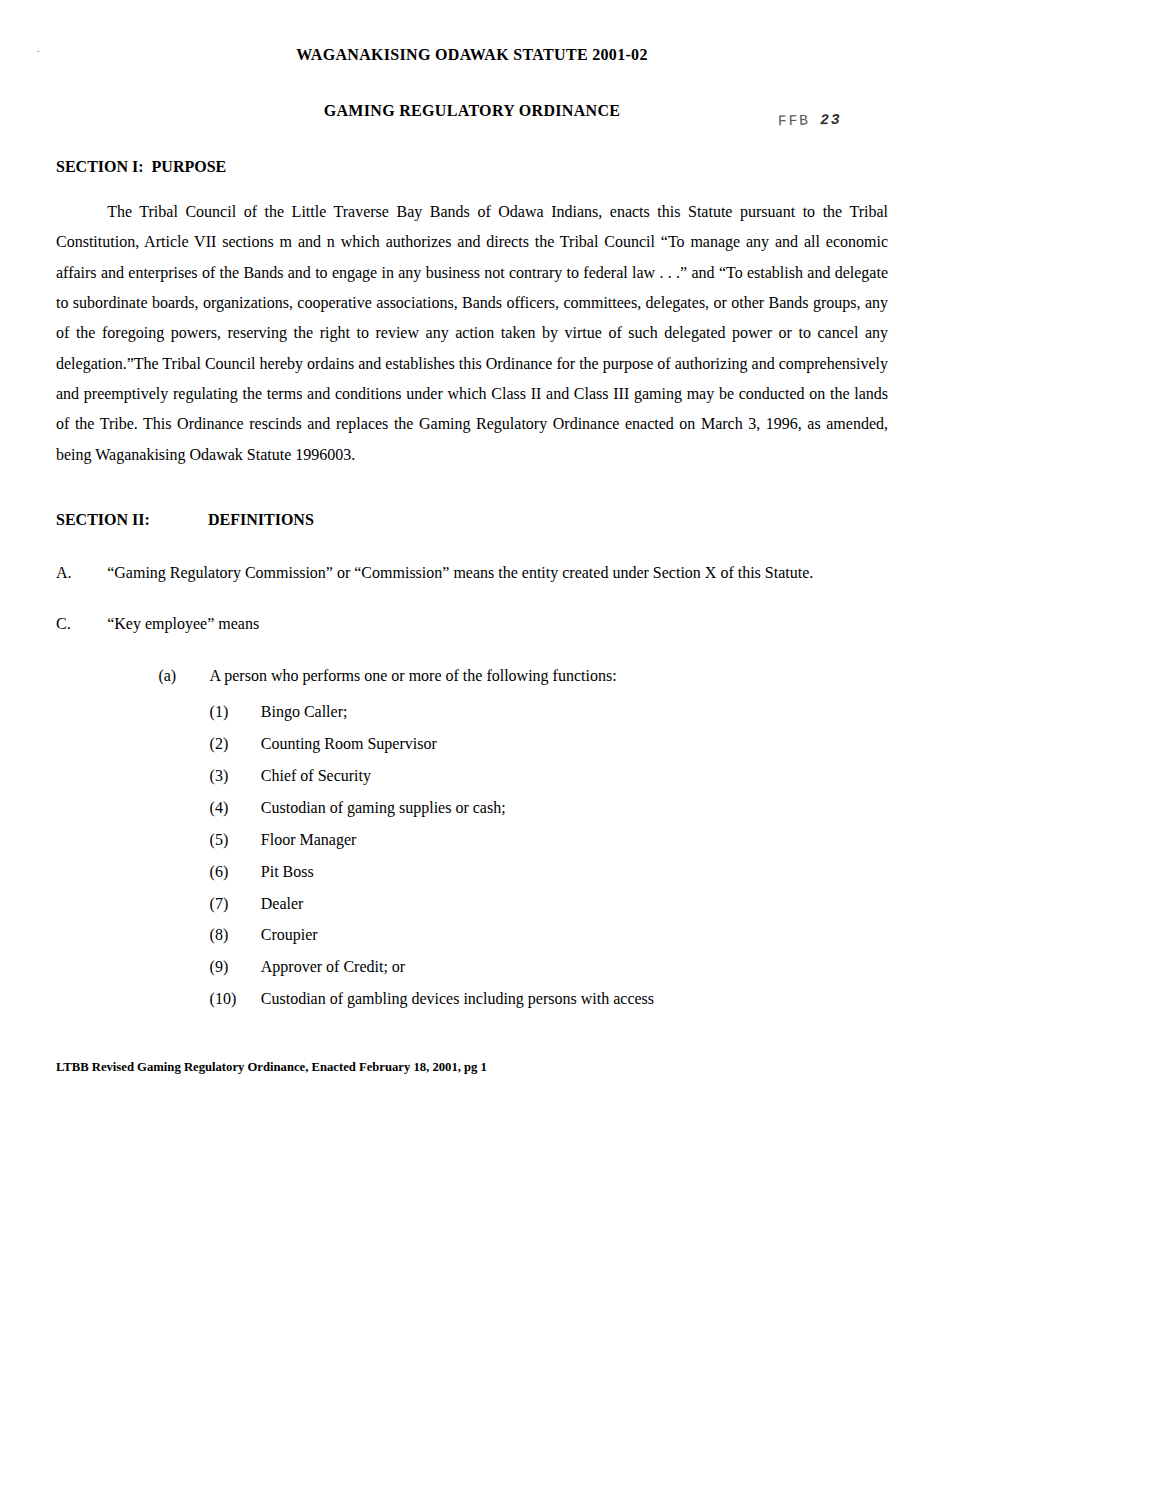.
FFB 23    
WAGANAKISING ODAWAK STATUTE 2001-02
GAMING REGULATORY ORDINANCE
SECTION I: PURPOSE
The Tribal Council of the Little Traverse Bay Bands of Odawa Indians, enacts this Statute pursuant to the Tribal Constitution, Article VII sections m and n which authorizes and directs the Tribal Council “To manage any and all economic affairs and enterprises of the Bands and to engage in any business not contrary to federal law . . .” and “To establish and delegate to subordinate boards, organizations, cooperative associations, Bands officers, committees, delegates, or other Bands groups, any of the foregoing powers, reserving the right to review any action taken by virtue of such delegated power or to cancel any delegation.”The Tribal Council hereby ordains and establishes this Ordinance for the purpose of authorizing and comprehensively and preemptively regulating the terms and conditions under which Class II and Class III gaming may be conducted on the lands of the Tribe. This Ordinance rescinds and replaces the Gaming Regulatory Ordinance enacted on March 3, 1996, as amended, being Waganakising Odawak Statute 1996003.
SECTION II: DEFINITIONS
A.
“Gaming Regulatory Commission” or “Commission” means the entity created under Section X of this Statute.
C.
“Key employee” means
(a)
A person who performs one or more of the following functions:
(1)
Bingo Caller;
(2)
Counting Room Supervisor
(3)
Chief of Security
(4)
Custodian of gaming supplies or cash;
(5)
Floor Manager
(6)
Pit Boss
(7)
Dealer
(8)
Croupier
(9)
Approver of Credit; or
(10)
Custodian of gambling devices including persons with access
LTBB Revised Gaming Regulatory Ordinance, Enacted February 18, 2001, pg 1